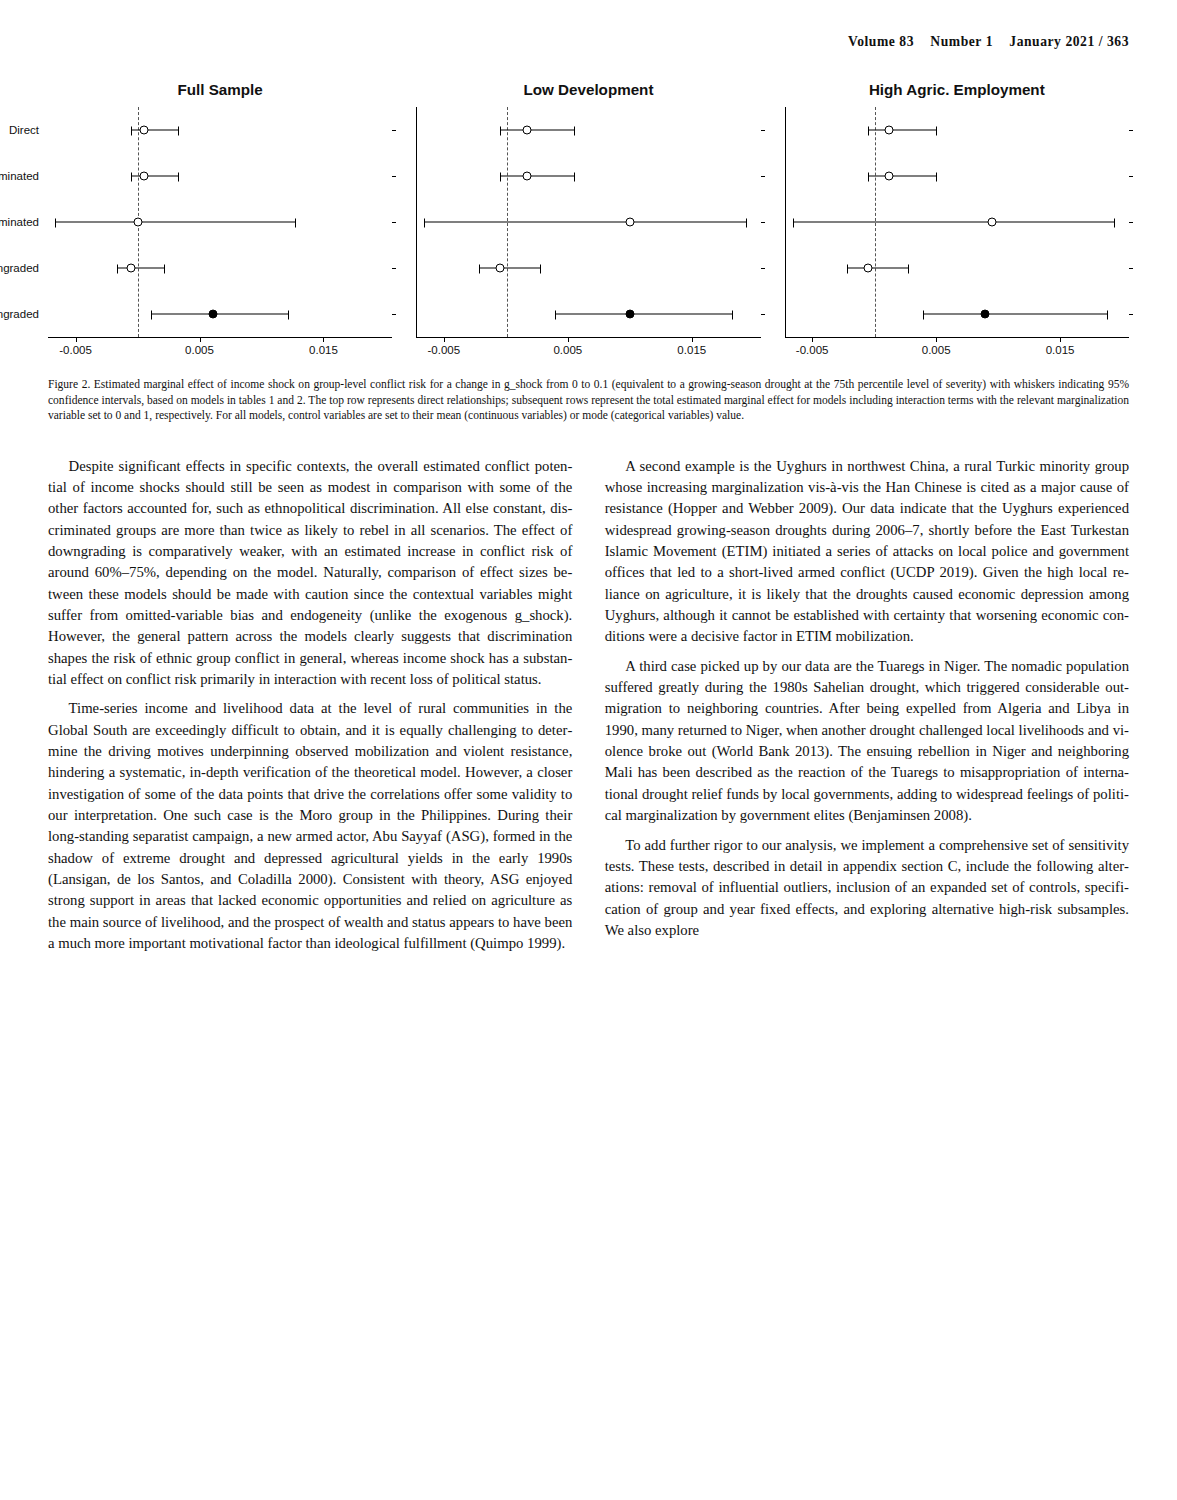Volume 83 Number 1 January 2021 / 363
Full Sample
Direct
Not-discriminated
Discriminated
Not-downgraded
Downgraded
-0.005
0.005
0.015
Low Development
-0.005
0.005
0.015
High Agric. Employment
-0.005
0.005
0.015
Figure 2. Estimated marginal effect of income shock on group-level conflict risk for a change in g_shock from 0 to 0.1 (equivalent to a growing-season drought at the 75th percentile level of severity) with whiskers indicating 95% confidence intervals, based on models in tables 1 and 2. The top row represents direct relationships; subsequent rows represent the total estimated marginal effect for models including interaction terms with the relevant marginalization variable set to 0 and 1, respectively. For all models, control variables are set to their mean (continuous variables) or mode (categorical variables) value.
Despite significant effects in specific contexts, the overall estimated conflict potential of income shocks should still be seen as modest in comparison with some of the other factors accounted for, such as ethnopolitical discrimination. All else constant, discriminated groups are more than twice as likely to rebel in all scenarios. The effect of downgrading is comparatively weaker, with an estimated increase in conflict risk of around 60%–75%, depending on the model. Naturally, comparison of effect sizes between these models should be made with caution since the contextual variables might suffer from omitted-variable bias and endogeneity (unlike the exogenous g_shock). However, the general pattern across the models clearly suggests that discrimination shapes the risk of ethnic group conflict in general, whereas income shock has a substantial effect on conflict risk primarily in interaction with recent loss of political status.
Time-series income and livelihood data at the level of rural communities in the Global South are exceedingly difficult to obtain, and it is equally challenging to determine the driving motives underpinning observed mobilization and violent resistance, hindering a systematic, in-depth verification of the theoretical model. However, a closer investigation of some of the data points that drive the correlations offer some validity to our interpretation. One such case is the Moro group in the Philippines. During their long-standing separatist campaign, a new armed actor, Abu Sayyaf (ASG), formed in the shadow of extreme drought and depressed agricultural yields in the early 1990s (Lansigan, de los Santos, and Coladilla 2000). Consistent with theory, ASG enjoyed strong support in areas that lacked economic opportunities and relied on agriculture as the main source of livelihood, and the prospect of wealth and status appears to have been a much more important motivational factor than ideological fulfillment (Quimpo 1999).
A second example is the Uyghurs in northwest China, a rural Turkic minority group whose increasing marginalization vis-à-vis the Han Chinese is cited as a major cause of resistance (Hopper and Webber 2009). Our data indicate that the Uyghurs experienced widespread growing-season droughts during 2006–7, shortly before the East Turkestan Islamic Movement (ETIM) initiated a series of attacks on local police and government offices that led to a short-lived armed conflict (UCDP 2019). Given the high local reliance on agriculture, it is likely that the droughts caused economic depression among Uyghurs, although it cannot be established with certainty that worsening economic conditions were a decisive factor in ETIM mobilization.
A third case picked up by our data are the Tuaregs in Niger. The nomadic population suffered greatly during the 1980s Sahelian drought, which triggered considerable out-migration to neighboring countries. After being expelled from Algeria and Libya in 1990, many returned to Niger, when another drought challenged local livelihoods and violence broke out (World Bank 2013). The ensuing rebellion in Niger and neighboring Mali has been described as the reaction of the Tuaregs to misappropriation of international drought relief funds by local governments, adding to widespread feelings of political marginalization by government elites (Benjaminsen 2008).
To add further rigor to our analysis, we implement a comprehensive set of sensitivity tests. These tests, described in detail in appendix section C, include the following alterations: removal of influential outliers, inclusion of an expanded set of controls, specification of group and year fixed effects, and exploring alternative high-risk subsamples. We also explore